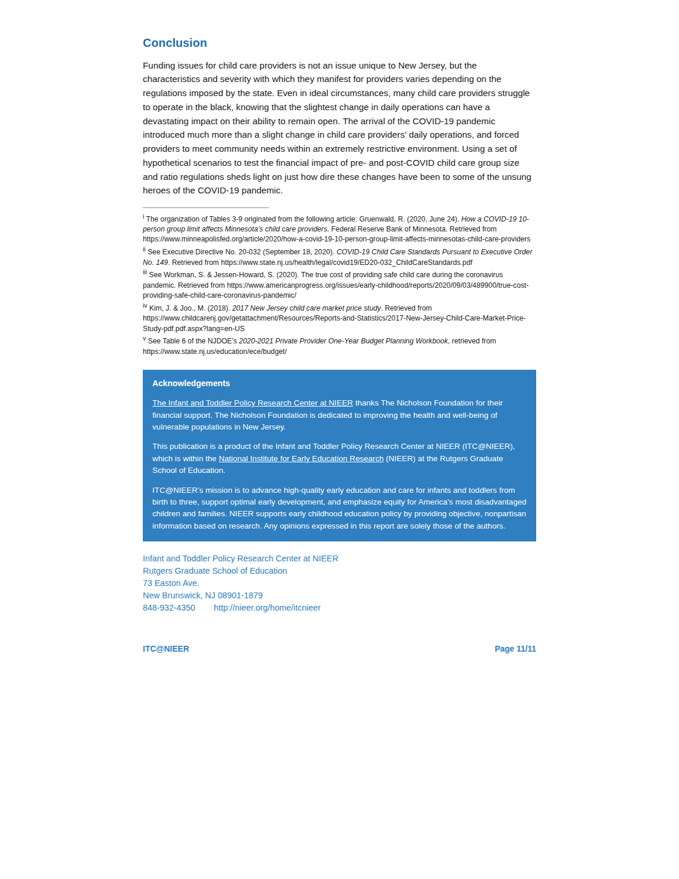Conclusion
Funding issues for child care providers is not an issue unique to New Jersey, but the characteristics and severity with which they manifest for providers varies depending on the regulations imposed by the state. Even in ideal circumstances, many child care providers struggle to operate in the black, knowing that the slightest change in daily operations can have a devastating impact on their ability to remain open. The arrival of the COVID-19 pandemic introduced much more than a slight change in child care providers’ daily operations, and forced providers to meet community needs within an extremely restrictive environment. Using a set of hypothetical scenarios to test the financial impact of pre- and post-COVID child care group size and ratio regulations sheds light on just how dire these changes have been to some of the unsung heroes of the COVID-19 pandemic.
i The organization of Tables 3-9 originated from the following article: Gruenwald, R. (2020, June 24). How a COVID-19 10-person group limit affects Minnesota’s child care providers. Federal Reserve Bank of Minnesota. Retrieved from https://www.minneapolisfed.org/article/2020/how-a-covid-19-10-person-group-limit-affects-minnesotas-child-care-providers
ii See Executive Directive No. 20-032 (September 18, 2020). COVID-19 Child Care Standards Pursuant to Executive Order No. 149. Retrieved from https://www.state.nj.us/health/legal/covid19/ED20-032_ChildCareStandards.pdf
iii See Workman, S. & Jessen-Howard, S. (2020). The true cost of providing safe child care during the coronavirus pandemic. Retrieved from https://www.americanprogress.org/issues/early-childhood/reports/2020/09/03/489900/true-cost-providing-safe-child-care-coronavirus-pandemic/
iv Kim, J. & Joo., M. (2018). 2017 New Jersey child care market price study. Retrieved from https://www.childcarenj.gov/getattachment/Resources/Reports-and-Statistics/2017-New-Jersey-Child-Care-Market-Price-Study-pdf.pdf.aspx?lang=en-US
v See Table 6 of the NJDOE’s 2020-2021 Private Provider One-Year Budget Planning Workbook, retrieved from https://www.state.nj.us/education/ece/budget/
Acknowledgements
The Infant and Toddler Policy Research Center at NIEER thanks The Nicholson Foundation for their financial support. The Nicholson Foundation is dedicated to improving the health and well-being of vulnerable populations in New Jersey.
This publication is a product of the Infant and Toddler Policy Research Center at NIEER (ITC@NIEER), which is within the National Institute for Early Education Research (NIEER) at the Rutgers Graduate School of Education.
ITC@NIEER’s mission is to advance high-quality early education and care for infants and toddlers from birth to three, support optimal early development, and emphasize equity for America’s most disadvantaged children and families. NIEER supports early childhood education policy by providing objective, nonpartisan information based on research. Any opinions expressed in this report are solely those of the authors.
Infant and Toddler Policy Research Center at NIEER
Rutgers Graduate School of Education
73 Easton Ave.
New Brunswick, NJ 08901-1879
848-932-4350 http://nieer.org/home/itcnieer
ITC@NIEER Page 11/11